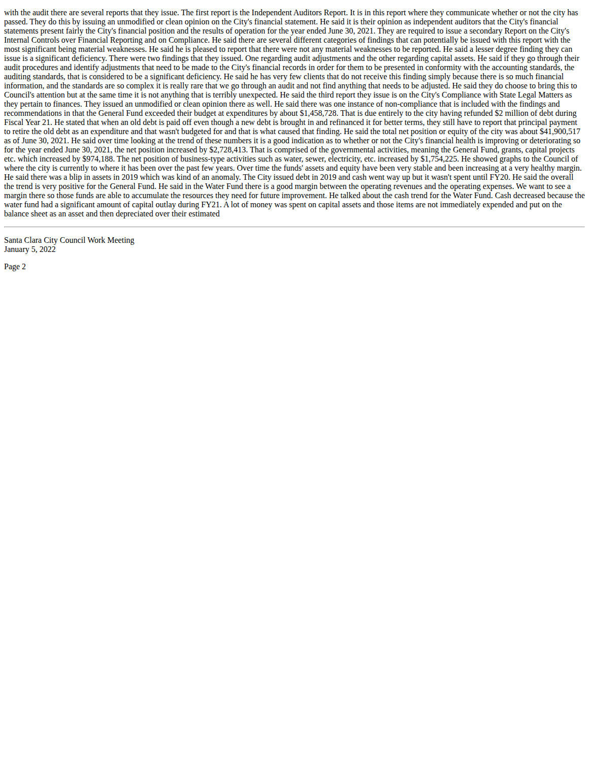with the audit there are several reports that they issue. The first report is the Independent Auditors Report. It is in this report where they communicate whether or not the city has passed. They do this by issuing an unmodified or clean opinion on the City's financial statement. He said it is their opinion as independent auditors that the City's financial statements present fairly the City's financial position and the results of operation for the year ended June 30, 2021. They are required to issue a secondary Report on the City's Internal Controls over Financial Reporting and on Compliance. He said there are several different categories of findings that can potentially be issued with this report with the most significant being material weaknesses. He said he is pleased to report that there were not any material weaknesses to be reported. He said a lesser degree finding they can issue is a significant deficiency. There were two findings that they issued. One regarding audit adjustments and the other regarding capital assets. He said if they go through their audit procedures and identify adjustments that need to be made to the City's financial records in order for them to be presented in conformity with the accounting standards, the auditing standards, that is considered to be a significant deficiency. He said he has very few clients that do not receive this finding simply because there is so much financial information, and the standards are so complex it is really rare that we go through an audit and not find anything that needs to be adjusted. He said they do choose to bring this to Council's attention but at the same time it is not anything that is terribly unexpected. He said the third report they issue is on the City's Compliance with State Legal Matters as they pertain to finances. They issued an unmodified or clean opinion there as well. He said there was one instance of non-compliance that is included with the findings and recommendations in that the General Fund exceeded their budget at expenditures by about $1,458,728. That is due entirely to the city having refunded $2 million of debt during Fiscal Year 21. He stated that when an old debt is paid off even though a new debt is brought in and refinanced it for better terms, they still have to report that principal payment to retire the old debt as an expenditure and that wasn't budgeted for and that is what caused that finding. He said the total net position or equity of the city was about $41,900,517 as of June 30, 2021. He said over time looking at the trend of these numbers it is a good indication as to whether or not the City's financial health is improving or deteriorating so for the year ended June 30, 2021, the net position increased by $2,728,413. That is comprised of the governmental activities, meaning the General Fund, grants, capital projects etc. which increased by $974,188. The net position of business-type activities such as water, sewer, electricity, etc. increased by $1,754,225. He showed graphs to the Council of where the city is currently to where it has been over the past few years. Over time the funds' assets and equity have been very stable and been increasing at a very healthy margin. He said there was a blip in assets in 2019 which was kind of an anomaly. The City issued debt in 2019 and cash went way up but it wasn't spent until FY20. He said the overall the trend is very positive for the General Fund. He said in the Water Fund there is a good margin between the operating revenues and the operating expenses. We want to see a margin there so those funds are able to accumulate the resources they need for future improvement. He talked about the cash trend for the Water Fund. Cash decreased because the water fund had a significant amount of capital outlay during FY21. A lot of money was spent on capital assets and those items are not immediately expended and put on the balance sheet as an asset and then depreciated over their estimated
Santa Clara City Council Work Meeting
January 5, 2022
Page 2